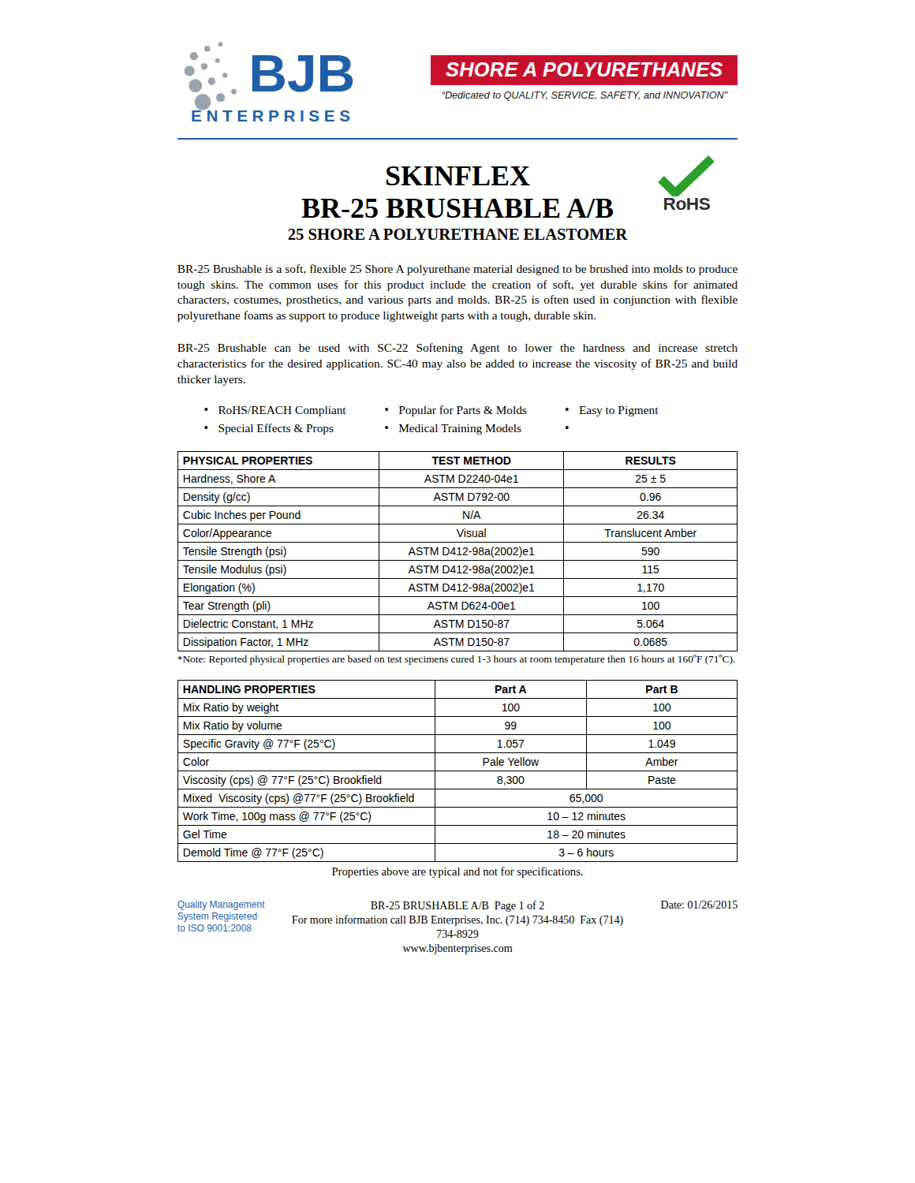BJB ENTERPRISES
SHORE A POLYURETHANES
“Dedicated to QUALITY, SERVICE, SAFETY, and INNOVATION”
RoHS
SKINFLEX
BR-25 BRUSHABLE A/B
25 SHORE A POLYURETHANE ELASTOMER
BR-25 Brushable is a soft, flexible 25 Shore A polyurethane material designed to be brushed into molds to produce tough skins. The common uses for this product include the creation of soft, yet durable skins for animated characters, costumes, prosthetics, and various parts and molds. BR-25 is often used in conjunction with flexible polyurethane foams as support to produce lightweight parts with a tough, durable skin.
BR-25 Brushable can be used with SC-22 Softening Agent to lower the hardness and increase stretch characteristics for the desired application. SC-40 may also be added to increase the viscosity of BR-25 and build thicker layers.
RoHS/REACH Compliant
Popular for Parts & Molds
Easy to Pigment
Special Effects & Props
Medical Training Models
| PHYSICAL PROPERTIES | TEST METHOD | RESULTS |
| --- | --- | --- |
| Hardness, Shore A | ASTM D2240-04e1 | 25 ± 5 |
| Density (g/cc) | ASTM D792-00 | 0.96 |
| Cubic Inches per Pound | N/A | 26.34 |
| Color/Appearance | Visual | Translucent Amber |
| Tensile Strength (psi) | ASTM D412-98a(2002)e1 | 590 |
| Tensile Modulus (psi) | ASTM D412-98a(2002)e1 | 115 |
| Elongation (%) | ASTM D412-98a(2002)e1 | 1,170 |
| Tear Strength (pli) | ASTM D624-00e1 | 100 |
| Dielectric Constant, 1 MHz | ASTM D150-87 | 5.064 |
| Dissipation Factor, 1 MHz | ASTM D150-87 | 0.0685 |
*Note: Reported physical properties are based on test specimens cured 1-3 hours at room temperature then 16 hours at 160ºF (71ºC).
| HANDLING PROPERTIES | Part A | Part B |
| --- | --- | --- |
| Mix Ratio by weight | 100 | 100 |
| Mix Ratio by volume | 99 | 100 |
| Specific Gravity @ 77°F (25°C) | 1.057 | 1.049 |
| Color | Pale Yellow | Amber |
| Viscosity (cps) @ 77°F (25°C) Brookfield | 8,300 | Paste |
| Mixed Viscosity (cps) @77°F (25°C) Brookfield | 65,000 |
| Work Time, 100g mass @ 77°F (25°C) | 10 – 12 minutes |
| Gel Time | 18 – 20 minutes |
| Demold Time @ 77°F (25°C) | 3 – 6 hours |
Properties above are typical and not for specifications.
Quality Management
System Registered
to ISO 9001:2008
BR-25 BRUSHABLE A/B Page 1 of 2
For more information call BJB Enterprises, Inc. (714) 734-8450 Fax (714) 734-8929
www.bjbenterprises.com
Date: 01/26/2015